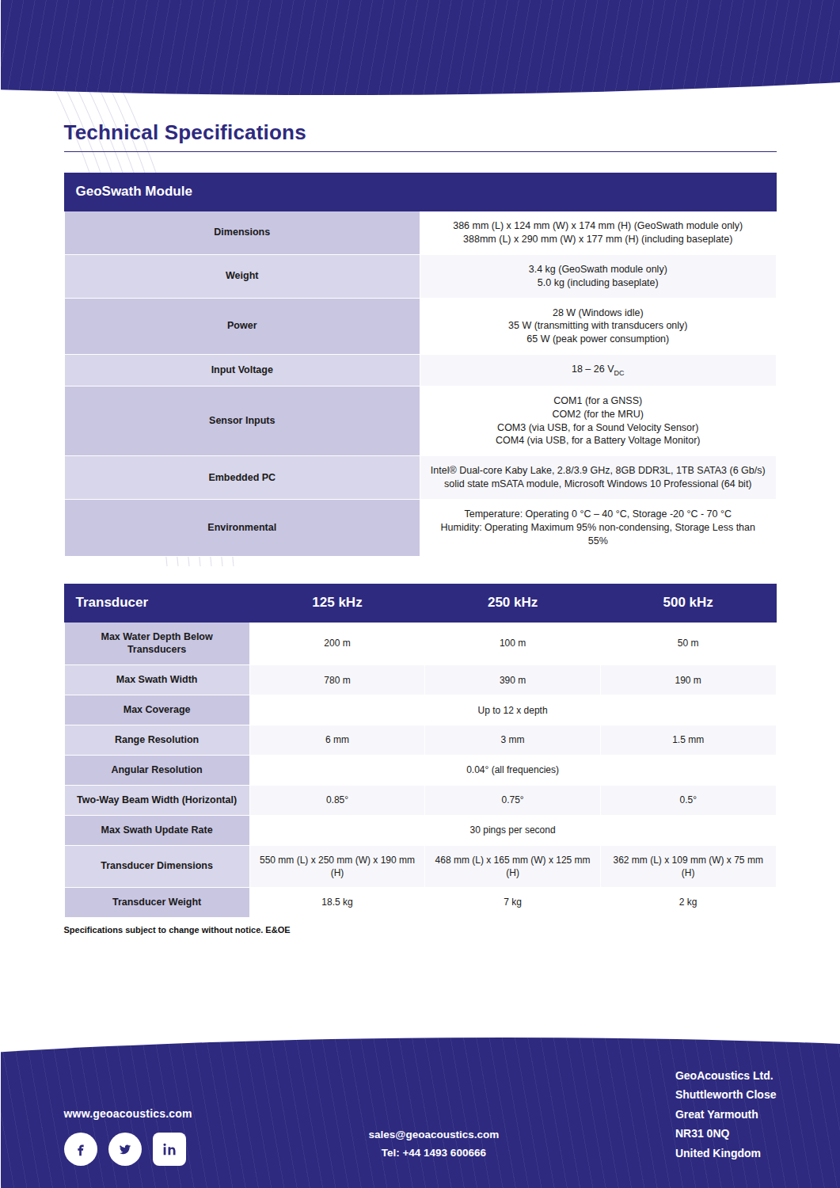Technical Specifications
| GeoSwath Module |
| --- |
| Dimensions | 386 mm (L) x 124 mm (W) x 174 mm (H) (GeoSwath module only) 388mm (L) x 290 mm (W) x 177 mm (H) (including baseplate) |
| Weight | 3.4 kg (GeoSwath module only) 5.0 kg (including baseplate) |
| Power | 28 W (Windows idle) 35 W (transmitting with transducers only) 65 W (peak power consumption) |
| Input Voltage | 18 – 26 V DC |
| Sensor Inputs | COM1 (for a GNSS) COM2 (for the MRU) COM3 (via USB, for a Sound Velocity Sensor) COM4 (via USB, for a Battery Voltage Monitor) |
| Embedded PC | Intel® Dual-core Kaby Lake, 2.8/3.9 GHz, 8GB DDR3L, 1TB SATA3 (6 Gb/s) solid state mSATA module, Microsoft Windows 10 Professional (64 bit) |
| Environmental | Temperature: Operating 0 °C – 40 °C, Storage -20 °C - 70 °C Humidity: Operating Maximum 95% non-condensing, Storage Less than 55% |
| Transducer | 125 kHz | 250 kHz | 500 kHz |
| --- | --- | --- | --- |
| Max Water Depth Below Transducers | 200 m | 100 m | 50 m |
| Max Swath Width | 780 m | 390 m | 190 m |
| Max Coverage | Up to 12 x depth |
| Range Resolution | 6 mm | 3 mm | 1.5 mm |
| Angular Resolution | 0.04° (all frequencies) |
| Two-Way Beam Width (Horizontal) | 0.85° | 0.75° | 0.5° |
| Max Swath Update Rate | 30 pings per second |
| Transducer Dimensions | 550 mm (L) x 250 mm (W) x 190 mm (H) | 468 mm (L) x 165 mm (W) x 125 mm (H) | 362 mm (L) x 109 mm (W) x 75 mm (H) |
| Transducer Weight | 18.5 kg | 7 kg | 2 kg |
Specifications subject to change without notice. E&OE
www.geoacoustics.com
sales@geoacoustics.com
Tel: +44 1493 600666
GeoAcoustics Ltd.
Shuttleworth Close
Great Yarmouth
NR31 0NQ
United Kingdom